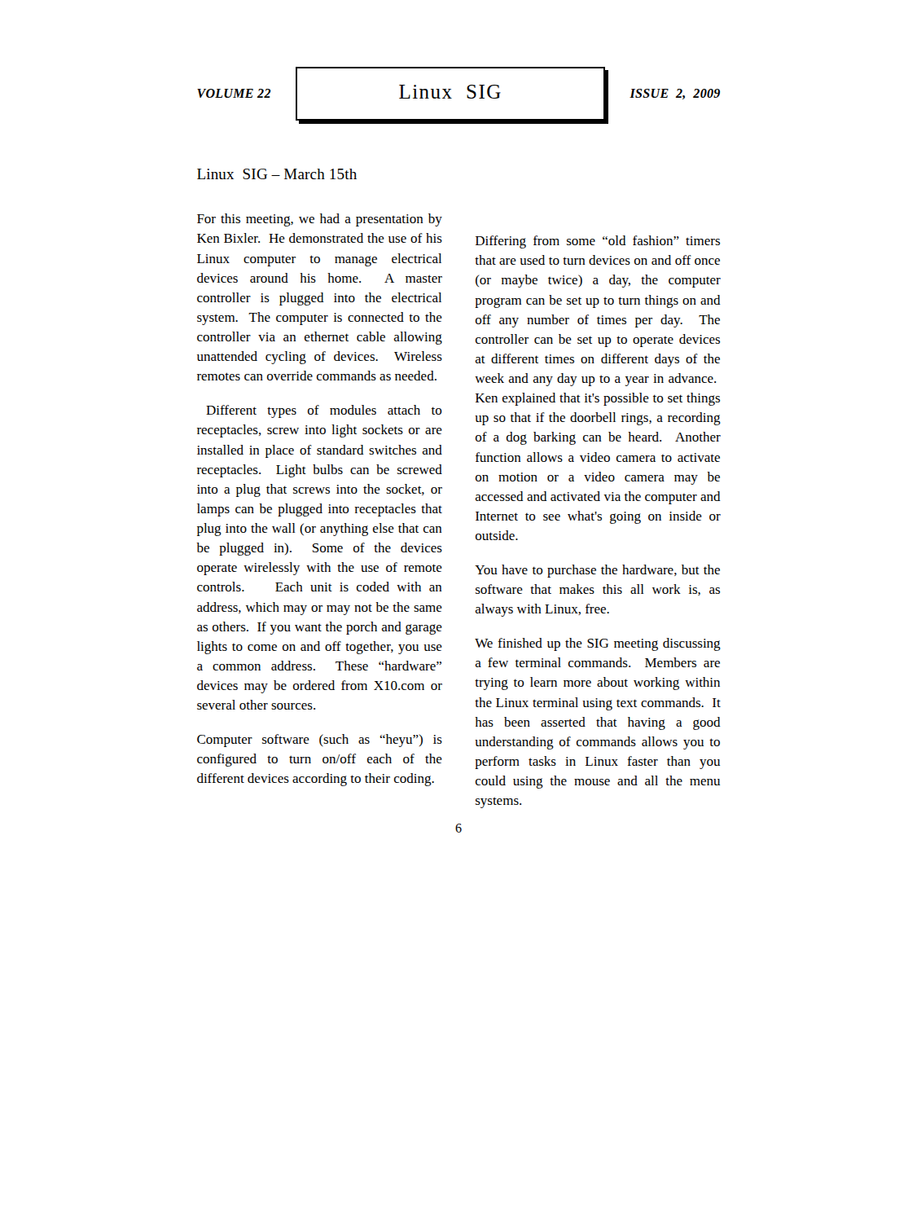VOLUME 22
Linux SIG
ISSUE 2, 2009
Linux SIG – March 15th
For this meeting, we had a presentation by Ken Bixler. He demonstrated the use of his Linux computer to manage electrical devices around his home. A master controller is plugged into the electrical system. The computer is connected to the controller via an ethernet cable allowing unattended cycling of devices. Wireless remotes can override commands as needed.
Different types of modules attach to receptacles, screw into light sockets or are installed in place of standard switches and receptacles. Light bulbs can be screwed into a plug that screws into the socket, or lamps can be plugged into receptacles that plug into the wall (or anything else that can be plugged in). Some of the devices operate wirelessly with the use of remote controls. Each unit is coded with an address, which may or may not be the same as others. If you want the porch and garage lights to come on and off together, you use a common address. These “hardware” devices may be ordered from X10.com or several other sources.
Computer software (such as “heyu”) is configured to turn on/off each of the different devices according to their coding.
Differing from some “old fashion” timers that are used to turn devices on and off once (or maybe twice) a day, the computer program can be set up to turn things on and off any number of times per day. The controller can be set up to operate devices at different times on different days of the week and any day up to a year in advance. Ken explained that it's possible to set things up so that if the doorbell rings, a recording of a dog barking can be heard. Another function allows a video camera to activate on motion or a video camera may be accessed and activated via the computer and Internet to see what's going on inside or outside.
You have to purchase the hardware, but the software that makes this all work is, as always with Linux, free.
We finished up the SIG meeting discussing a few terminal commands. Members are trying to learn more about working within the Linux terminal using text commands. It has been asserted that having a good understanding of commands allows you to perform tasks in Linux faster than you could using the mouse and all the menu systems.
6